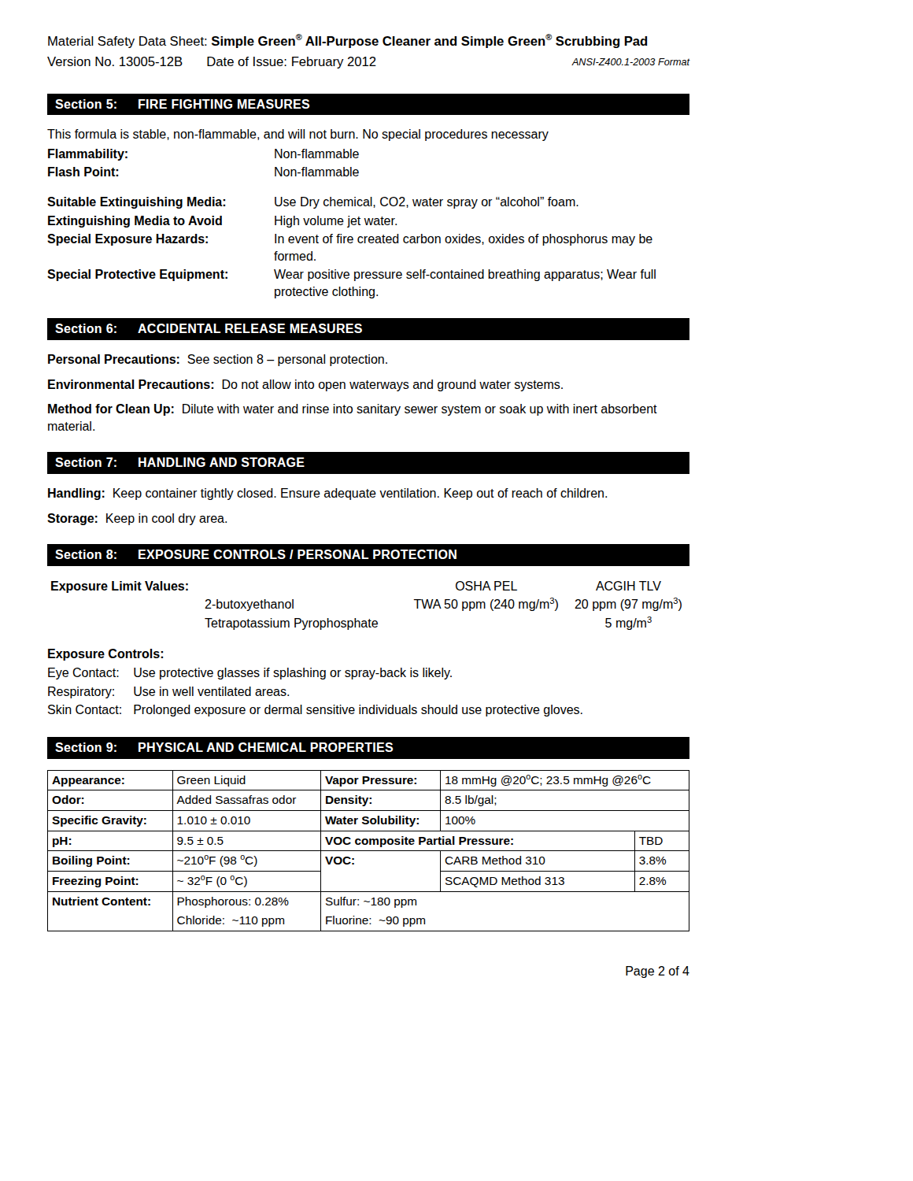Material Safety Data Sheet: Simple Green® All-Purpose Cleaner and Simple Green® Scrubbing Pad
Version No. 13005-12B Date of Issue: February 2012
ANSI-Z400.1-2003 Format
Section 5: FIRE FIGHTING MEASURES
This formula is stable, non-flammable, and will not burn. No special procedures necessary
| Flammability: | Non-flammable |
| Flash Point: | Non-flammable |
| Suitable Extinguishing Media: | Use Dry chemical, CO2, water spray or “alcohol” foam. |
| Extinguishing Media to Avoid | High volume jet water. |
| Special Exposure Hazards: | In event of fire created carbon oxides, oxides of phosphorus may be formed. |
| Special Protective Equipment: | Wear positive pressure self-contained breathing apparatus; Wear full protective clothing. |
Section 6: ACCIDENTAL RELEASE MEASURES
Personal Precautions: See section 8 – personal protection.
Environmental Precautions: Do not allow into open waterways and ground water systems.
Method for Clean Up: Dilute with water and rinse into sanitary sewer system or soak up with inert absorbent material.
Section 7: HANDLING AND STORAGE
Handling: Keep container tightly closed. Ensure adequate ventilation. Keep out of reach of children.
Storage: Keep in cool dry area.
Section 8: EXPOSURE CONTROLS / PERSONAL PROTECTION
| Exposure Limit Values: | OSHA PEL | ACGIH TLV |
| 2-butoxyethanol | TWA 50 ppm (240 mg/m 3 ) | 20 ppm (97 mg/m 3 ) |
| Tetrapotassium Pyrophosphate | | 5 mg/m 3 |
Exposure Controls:
| Eye Contact: | Use protective glasses if splashing or spray-back is likely. |
| Respiratory: | Use in well ventilated areas. |
| Skin Contact: | Prolonged exposure or dermal sensitive individuals should use protective gloves. |
Section 9: PHYSICAL AND CHEMICAL PROPERTIES
| Appearance: | Green Liquid | Vapor Pressure: | 18 mmHg @20 o C; 23.5 mmHg @26 o C |
| Odor: | Added Sassafras odor | Density: | 8.5 lb/gal; |
| Specific Gravity: | 1.010 ± 0.010 | Water Solubility: | 100% |
| pH: | 9.5 ± 0.5 | VOC composite Partial Pressure: | TBD |
| Boiling Point: | ~210 o F (98 o C) | VOC: | CARB Method 310 | 3.8% |
| Freezing Point: | ~ 32 o F (0 o C) | | SCAQMD Method 313 | 2.8% |
| Nutrient Content: | Phosphorous: 0.28% | Sulfur: ~180 ppm |
| | Chloride: ~110 ppm | Fluorine: ~90 ppm |
Page 2 of 4